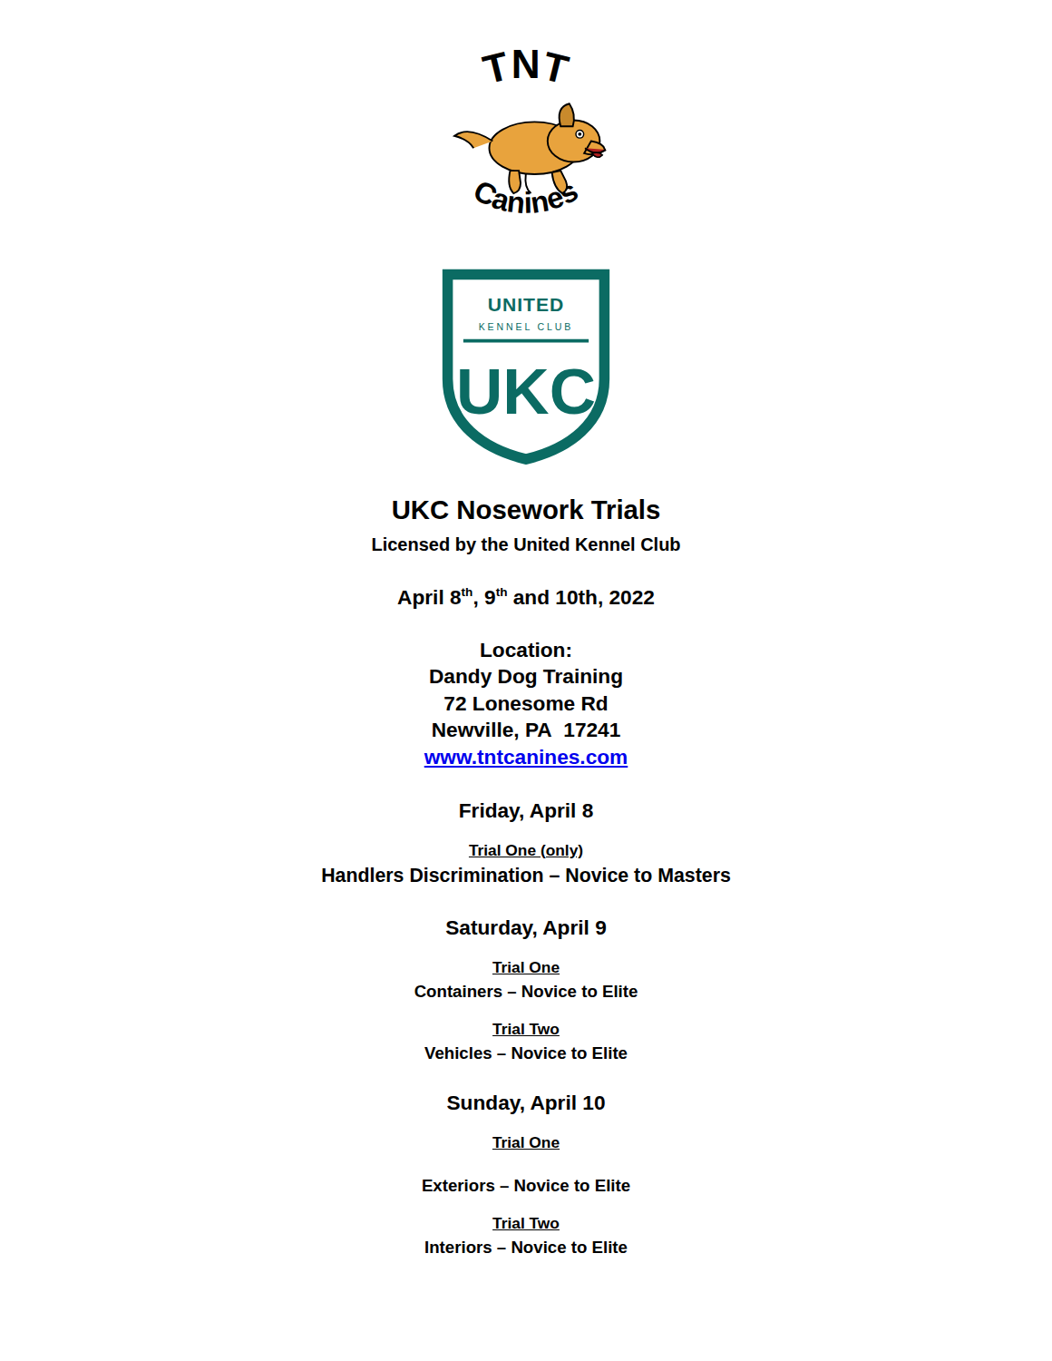TNT Canines logo TNT Canines United Kennel Club UNITED KENNEL CLUB UKC
UKC Nosework Trials
Licensed by the United Kennel Club
April 8th, 9th and 10th, 2022
Location:
Dandy Dog Training
72 Lonesome Rd
Newville, PA 17241
www.tntcanines.com
Friday, April 8
Trial One (only)
Handlers Discrimination – Novice to Masters
Saturday, April 9
Trial One
Containers – Novice to Elite
Trial Two
Vehicles – Novice to Elite
Sunday, April 10
Trial One
Exteriors – Novice to Elite
Trial Two
Interiors – Novice to Elite